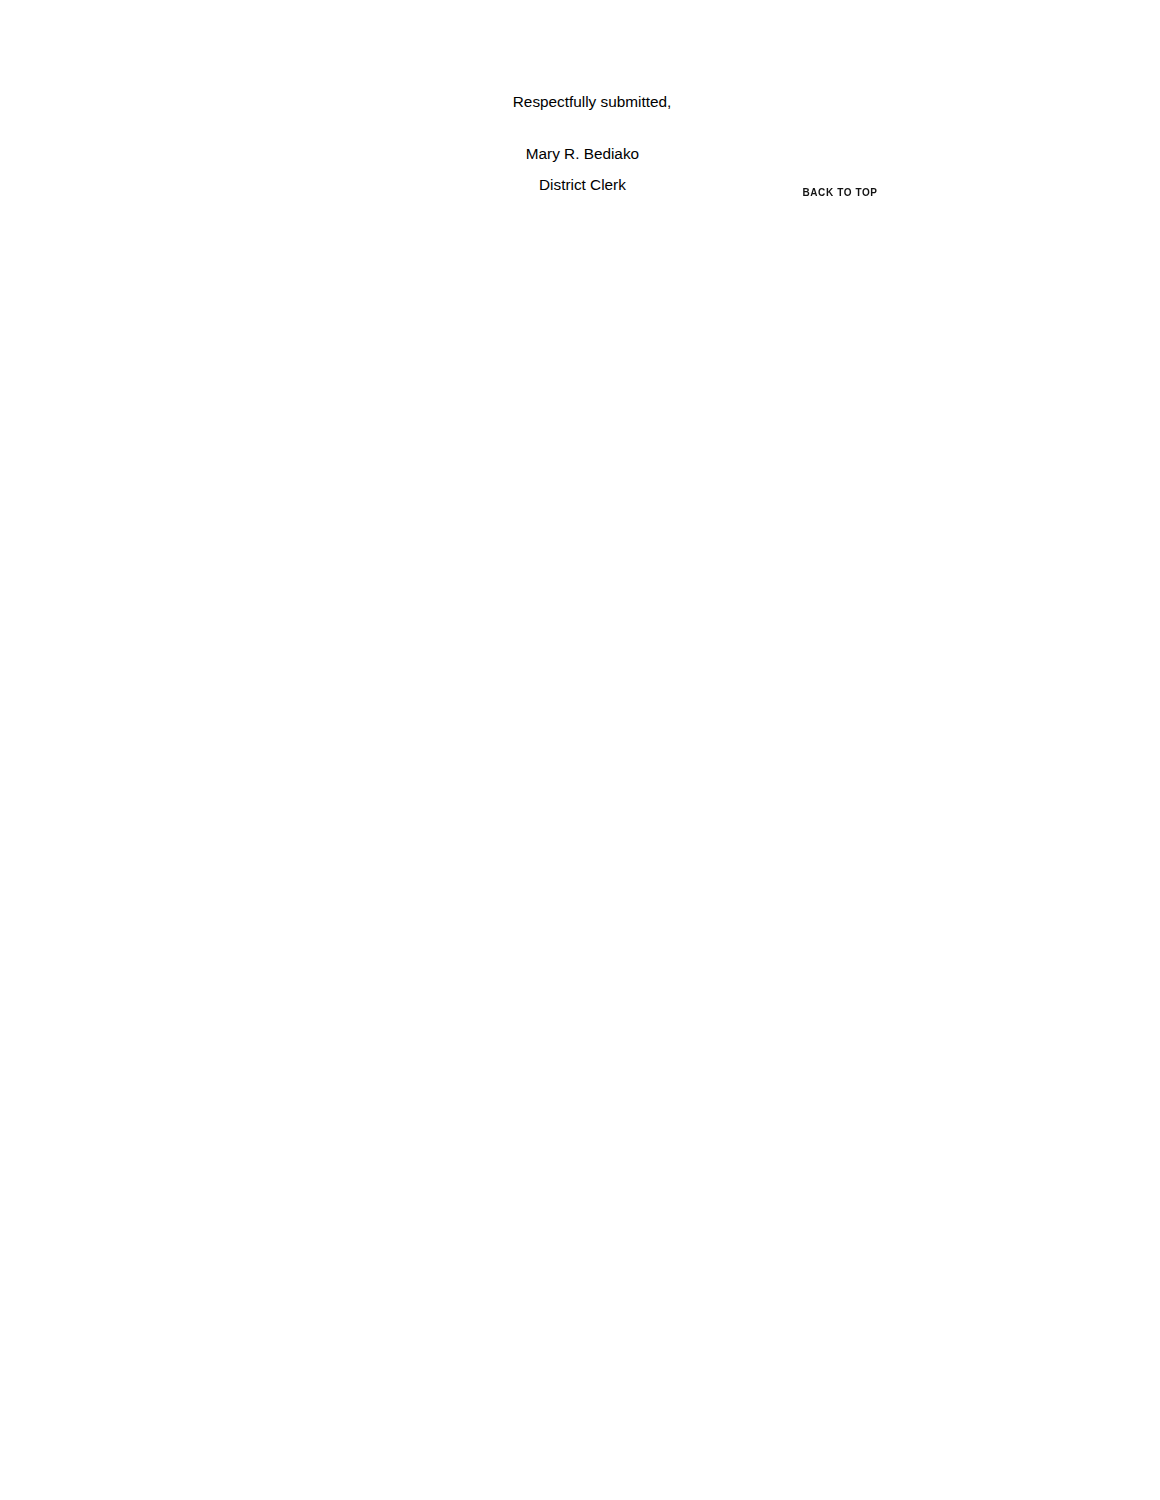Respectfully submitted,
Mary R. Bediako
District Clerk
Back to top